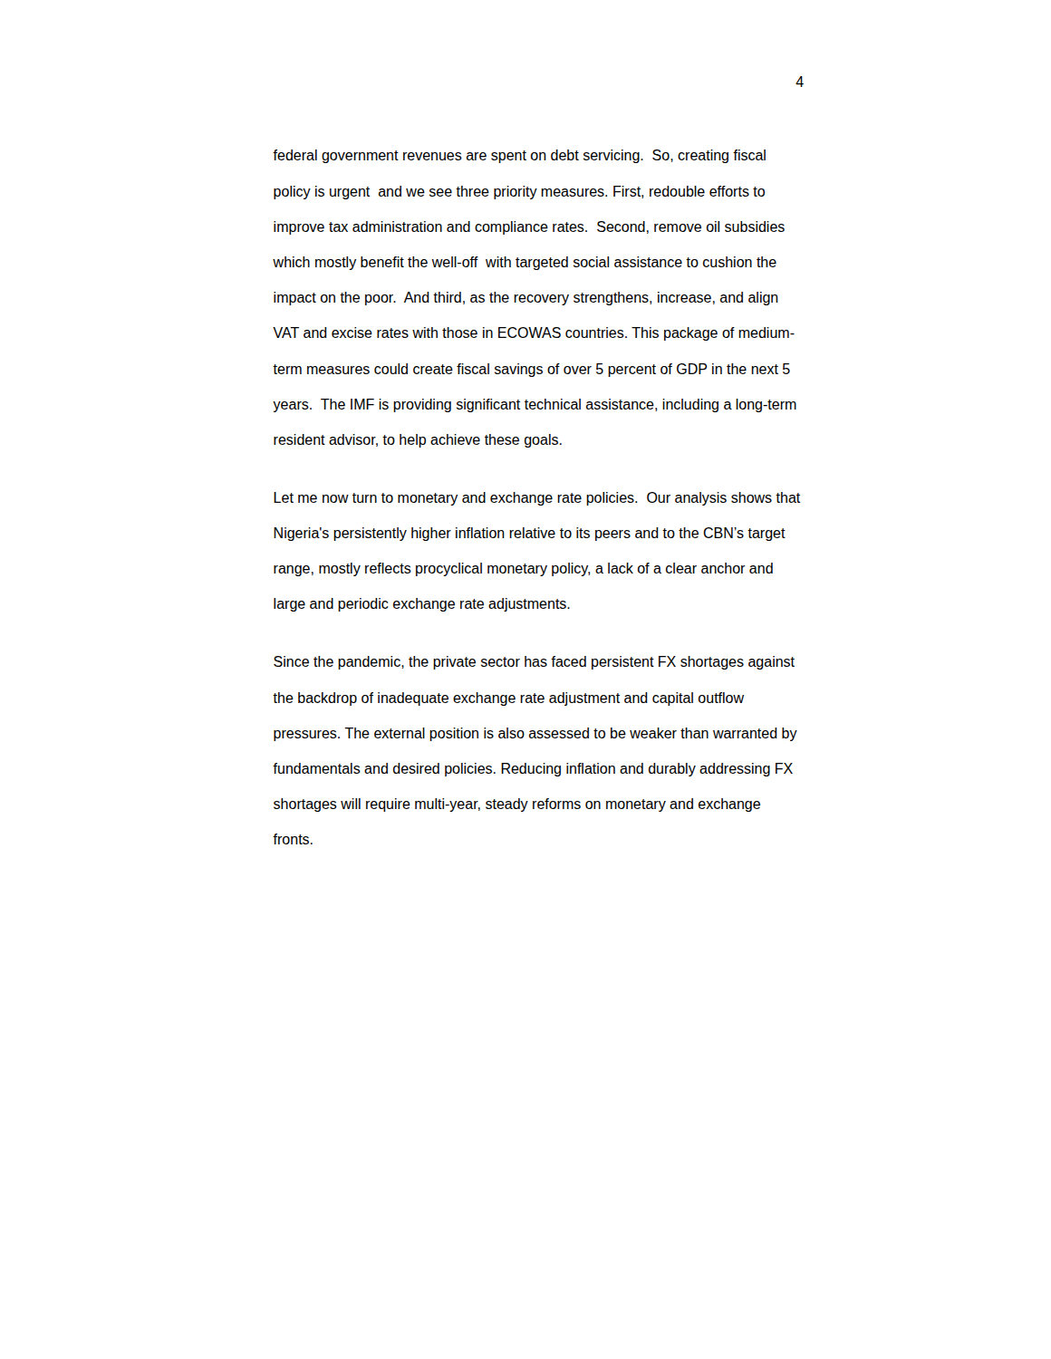4
federal government revenues are spent on debt servicing. So, creating fiscal policy is urgent and we see three priority measures. First, redouble efforts to improve tax administration and compliance rates. Second, remove oil subsidies which mostly benefit the well-off with targeted social assistance to cushion the impact on the poor. And third, as the recovery strengthens, increase, and align VAT and excise rates with those in ECOWAS countries. This package of medium-term measures could create fiscal savings of over 5 percent of GDP in the next 5 years. The IMF is providing significant technical assistance, including a long-term resident advisor, to help achieve these goals.
Let me now turn to monetary and exchange rate policies. Our analysis shows that Nigeria's persistently higher inflation relative to its peers and to the CBN’s target range, mostly reflects procyclical monetary policy, a lack of a clear anchor and large and periodic exchange rate adjustments.
Since the pandemic, the private sector has faced persistent FX shortages against the backdrop of inadequate exchange rate adjustment and capital outflow pressures. The external position is also assessed to be weaker than warranted by fundamentals and desired policies. Reducing inflation and durably addressing FX shortages will require multi-year, steady reforms on monetary and exchange fronts.